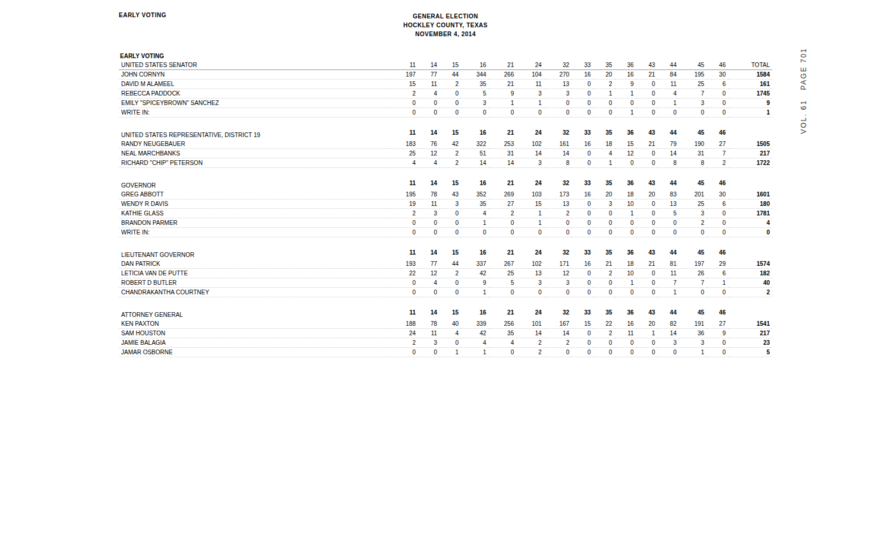EARLY VOTING
GENERAL ELECTION
HOCKLEY COUNTY, TEXAS
NOVEMBER 4, 2014
VOL. 61 PAGE 701
EARLY VOTING
| UNITED STATES SENATOR | 11 | 14 | 15 | 16 | 21 | 24 | 32 | 33 | 35 | 36 | 43 | 44 | 45 | 46 | TOTAL |
| --- | --- | --- | --- | --- | --- | --- | --- | --- | --- | --- | --- | --- | --- | --- | --- |
| JOHN CORNYN | 197 | 77 | 44 | 344 | 266 | 104 | 270 | 16 | 20 | 16 | 21 | 84 | 195 | 30 | 1584 |
| DAVID M ALAMEEL | 15 | 11 | 2 | 35 | 21 | 11 | 13 | 0 | 2 | 9 | 0 | 11 | 25 | 6 | 161 |
| REBECCA PADDOCK | 2 | 4 | 0 | 5 | 9 | 3 | 3 | 0 | 1 | 1 | 0 | 4 | 7 | 0 | 1745 |
| EMILY "SPICEYBROWN" SANCHEZ | 0 | 0 | 0 | 3 | 1 | 1 | 0 | 0 | 0 | 0 | 0 | 1 | 3 | 0 | 9 |
| WRITE IN: | 0 | 0 | 0 | 0 | 0 | 0 | 0 | 0 | 0 | 1 | 0 | 0 | 0 | 0 | 1 |
| UNITED STATES REPRESENTATIVE, DISTRICT 19 | 11 | 14 | 15 | 16 | 21 | 24 | 32 | 33 | 35 | 36 | 43 | 44 | 45 | 46 | |
| RANDY NEUGEBAUER | 183 | 76 | 42 | 322 | 253 | 102 | 161 | 16 | 18 | 15 | 21 | 79 | 190 | 27 | 1505 |
| NEAL MARCHBANKS | 25 | 12 | 2 | 51 | 31 | 14 | 14 | 0 | 4 | 12 | 0 | 14 | 31 | 7 | 217 |
| RICHARD "CHIP" PETERSON | 4 | 4 | 2 | 14 | 14 | 3 | 8 | 0 | 1 | 0 | 0 | 8 | 8 | 2 | 1722 |
| GOVERNOR | 11 | 14 | 15 | 16 | 21 | 24 | 32 | 33 | 35 | 36 | 43 | 44 | 45 | 46 | |
| GREG ABBOTT | 195 | 78 | 43 | 352 | 269 | 103 | 173 | 16 | 20 | 18 | 20 | 83 | 201 | 30 | 1601 |
| WENDY R DAVIS | 19 | 11 | 3 | 35 | 27 | 15 | 13 | 0 | 3 | 10 | 0 | 13 | 25 | 6 | 180 |
| KATHIE GLASS | 2 | 3 | 0 | 4 | 2 | 1 | 2 | 0 | 0 | 1 | 0 | 5 | 3 | 0 | 1781 |
| BRANDON PARMER | 0 | 0 | 0 | 1 | 0 | 1 | 0 | 0 | 0 | 0 | 0 | 0 | 2 | 0 | 4 |
| WRITE IN: | 0 | 0 | 0 | 0 | 0 | 0 | 0 | 0 | 0 | 0 | 0 | 0 | 0 | 0 | 0 |
| LIEUTENANT GOVERNOR | 11 | 14 | 15 | 16 | 21 | 24 | 32 | 33 | 35 | 36 | 43 | 44 | 45 | 46 | |
| DAN PATRICK | 193 | 77 | 44 | 337 | 267 | 102 | 171 | 16 | 21 | 18 | 21 | 81 | 197 | 29 | 1574 |
| LETICIA VAN DE PUTTE | 22 | 12 | 2 | 42 | 25 | 13 | 12 | 0 | 2 | 10 | 0 | 11 | 26 | 6 | 182 |
| ROBERT D BUTLER | 0 | 4 | 0 | 9 | 5 | 3 | 3 | 0 | 0 | 1 | 0 | 7 | 7 | 1 | 40 |
| CHANDRAKANTHA COURTNEY | 0 | 0 | 0 | 1 | 0 | 0 | 0 | 0 | 0 | 0 | 0 | 1 | 0 | 0 | 2 |
| ATTORNEY GENERAL | 11 | 14 | 15 | 16 | 21 | 24 | 32 | 33 | 35 | 36 | 43 | 44 | 45 | 46 | |
| KEN PAXTON | 188 | 78 | 40 | 339 | 256 | 101 | 167 | 15 | 22 | 16 | 20 | 82 | 191 | 27 | 1541 |
| SAM HOUSTON | 24 | 11 | 4 | 42 | 35 | 14 | 14 | 0 | 2 | 11 | 1 | 14 | 36 | 9 | 217 |
| JAMIE BALAGIA | 2 | 3 | 0 | 4 | 4 | 2 | 2 | 0 | 0 | 0 | 0 | 3 | 3 | 0 | 23 |
| JAMAR OSBORNE | 0 | 0 | 1 | 1 | 0 | 2 | 0 | 0 | 0 | 0 | 0 | 0 | 1 | 0 | 5 |